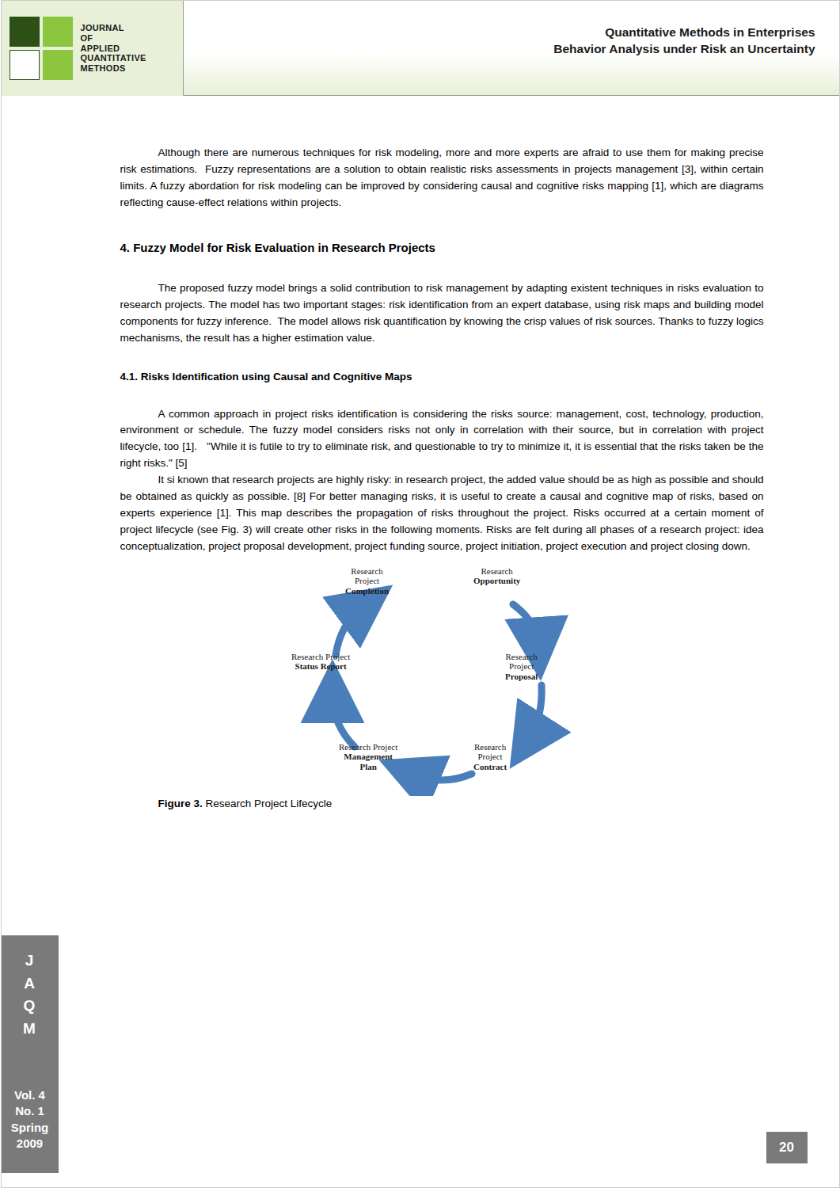JOURNAL
OF
APPLIED
QUANTITATIVE
METHODS
Quantitative Methods in Enterprises
Behavior Analysis under Risk an Uncertainty
J
A
Q
M
Vol. 4
No. 1
Spring
2009
Although there are numerous techniques for risk modeling, more and more experts are afraid to use them for making precise risk estimations. Fuzzy representations are a solution to obtain realistic risks assessments in projects management [3], within certain limits. A fuzzy abordation for risk modeling can be improved by considering causal and cognitive risks mapping [1], which are diagrams reflecting cause-effect relations within projects.
4. Fuzzy Model for Risk Evaluation in Research Projects
The proposed fuzzy model brings a solid contribution to risk management by adapting existent techniques in risks evaluation to research projects. The model has two important stages: risk identification from an expert database, using risk maps and building model components for fuzzy inference. The model allows risk quantification by knowing the crisp values of risk sources. Thanks to fuzzy logics mechanisms, the result has a higher estimation value.
4.1. Risks Identification using Causal and Cognitive Maps
A common approach in project risks identification is considering the risks source: management, cost, technology, production, environment or schedule. The fuzzy model considers risks not only in correlation with their source, but in correlation with project lifecycle, too [1]. "While it is futile to try to eliminate risk, and questionable to try to minimize it, it is essential that the risks taken be the right risks." [5]
It si known that research projects are highly risky: in research project, the added value should be as high as possible and should be obtained as quickly as possible. [8] For better managing risks, it is useful to create a causal and cognitive map of risks, based on experts experience [1]. This map describes the propagation of risks throughout the project. Risks occurred at a certain moment of project lifecycle (see Fig. 3) will create other risks in the following moments. Risks are felt during all phases of a research project: idea conceptualization, project proposal development, project funding source, project initiation, project execution and project closing down.
Research
Project
Completion
Research
Opportunity
Research
Project
Proposal
Research
Project
Contract
Research Project
Management
Plan
Research Project
Status Report
Figure 3. Research Project Lifecycle
20